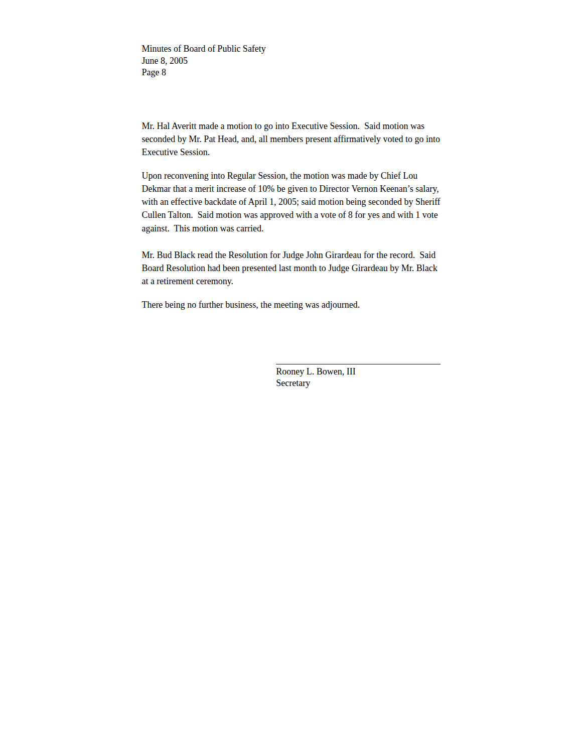Minutes of Board of Public Safety
June 8, 2005
Page 8
Mr. Hal Averitt made a motion to go into Executive Session. Said motion was seconded by Mr. Pat Head, and, all members present affirmatively voted to go into Executive Session.
Upon reconvening into Regular Session, the motion was made by Chief Lou Dekmar that a merit increase of 10% be given to Director Vernon Keenan’s salary, with an effective backdate of April 1, 2005; said motion being seconded by Sheriff Cullen Talton. Said motion was approved with a vote of 8 for yes and with 1 vote against. This motion was carried.
Mr. Bud Black read the Resolution for Judge John Girardeau for the record. Said Board Resolution had been presented last month to Judge Girardeau by Mr. Black at a retirement ceremony.
There being no further business, the meeting was adjourned.
Rooney L. Bowen, III
Secretary